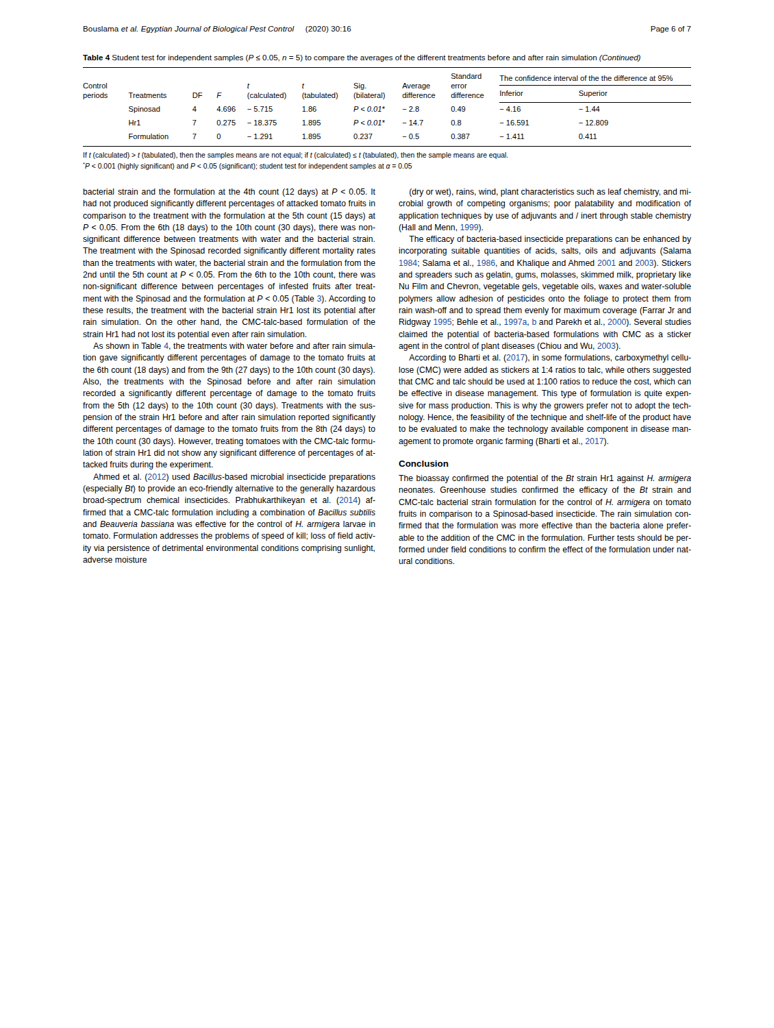Bouslama et al. Egyptian Journal of Biological Pest Control (2020) 30:16
Page 6 of 7
Table 4 Student test for independent samples (P ≤ 0.05, n = 5) to compare the averages of the different treatments before and after rain simulation (Continued)
| Control periods | Treatments | DF | F | t (calculated) | t (tabulated) | Sig. (bilateral) | Average difference | Standard error difference | The confidence interval of the the difference at 95% |
| --- | --- | --- | --- | --- | --- | --- | --- | --- | --- |
| Inferior | Superior |
| | Spinosad | 4 | 4.696 | − 5.715 | 1.86 | P < 0.01* | − 2.8 | 0.49 | − 4.16 | − 1.44 |
| | Hr1 | 7 | 0.275 | − 18.375 | 1.895 | P < 0.01* | − 14.7 | 0.8 | − 16.591 | − 12.809 |
| | Formulation | 7 | 0 | − 1.291 | 1.895 | 0.237 | − 0.5 | 0.387 | − 1.411 | 0.411 |
If t (calculated) > t (tabulated), then the samples means are not equal; if t (calculated) ≤ t (tabulated), then the sample means are equal.
*P < 0.001 (highly significant) and P < 0.05 (significant); student test for independent samples at α = 0.05
bacterial strain and the formulation at the 4th count (12 days) at P < 0.05. It had not produced significantly different percentages of attacked tomato fruits in comparison to the treatment with the formulation at the 5th count (15 days) at P < 0.05. From the 6th (18 days) to the 10th count (30 days), there was non-significant difference between treatments with water and the bacterial strain. The treatment with the Spinosad recorded significantly different mortality rates than the treatments with water, the bacterial strain and the formulation from the 2nd until the 5th count at P < 0.05. From the 6th to the 10th count, there was non-significant difference between percentages of infested fruits after treatment with the Spinosad and the formulation at P < 0.05 (Table 3). According to these results, the treatment with the bacterial strain Hr1 lost its potential after rain simulation. On the other hand, the CMC-talc-based formulation of the strain Hr1 had not lost its potential even after rain simulation.
As shown in Table 4, the treatments with water before and after rain simulation gave significantly different percentages of damage to the tomato fruits at the 6th count (18 days) and from the 9th (27 days) to the 10th count (30 days). Also, the treatments with the Spinosad before and after rain simulation recorded a significantly different percentage of damage to the tomato fruits from the 5th (12 days) to the 10th count (30 days). Treatments with the suspension of the strain Hr1 before and after rain simulation reported significantly different percentages of damage to the tomato fruits from the 8th (24 days) to the 10th count (30 days). However, treating tomatoes with the CMC-talc formulation of strain Hr1 did not show any significant difference of percentages of attacked fruits during the experiment.
Ahmed et al. (2012) used Bacillus-based microbial insecticide preparations (especially Bt) to provide an eco-friendly alternative to the generally hazardous broad-spectrum chemical insecticides. Prabhukarthikeyan et al. (2014) affirmed that a CMC-talc formulation including a combination of Bacillus subtilis and Beauveria bassiana was effective for the control of H. armigera larvae in tomato. Formulation addresses the problems of speed of kill; loss of field activity via persistence of detrimental environmental conditions comprising sunlight, adverse moisture
(dry or wet), rains, wind, plant characteristics such as leaf chemistry, and microbial growth of competing organisms; poor palatability and modification of application techniques by use of adjuvants and / inert through stable chemistry (Hall and Menn, 1999).
The efficacy of bacteria-based insecticide preparations can be enhanced by incorporating suitable quantities of acids, salts, oils and adjuvants (Salama 1984; Salama et al., 1986, and Khalique and Ahmed 2001 and 2003). Stickers and spreaders such as gelatin, gums, molasses, skimmed milk, proprietary like Nu Film and Chevron, vegetable gels, vegetable oils, waxes and water-soluble polymers allow adhesion of pesticides onto the foliage to protect them from rain wash-off and to spread them evenly for maximum coverage (Farrar Jr and Ridgway 1995; Behle et al., 1997a, b and Parekh et al., 2000). Several studies claimed the potential of bacteria-based formulations with CMC as a sticker agent in the control of plant diseases (Chiou and Wu, 2003).
According to Bharti et al. (2017), in some formulations, carboxymethyl cellulose (CMC) were added as stickers at 1:4 ratios to talc, while others suggested that CMC and talc should be used at 1:100 ratios to reduce the cost, which can be effective in disease management. This type of formulation is quite expensive for mass production. This is why the growers prefer not to adopt the technology. Hence, the feasibility of the technique and shelf-life of the product have to be evaluated to make the technology available component in disease management to promote organic farming (Bharti et al., 2017).
Conclusion
The bioassay confirmed the potential of the Bt strain Hr1 against H. armigera neonates. Greenhouse studies confirmed the efficacy of the Bt strain and CMC-talc bacterial strain formulation for the control of H. armigera on tomato fruits in comparison to a Spinosad-based insecticide. The rain simulation confirmed that the formulation was more effective than the bacteria alone preferable to the addition of the CMC in the formulation. Further tests should be performed under field conditions to confirm the effect of the formulation under natural conditions.